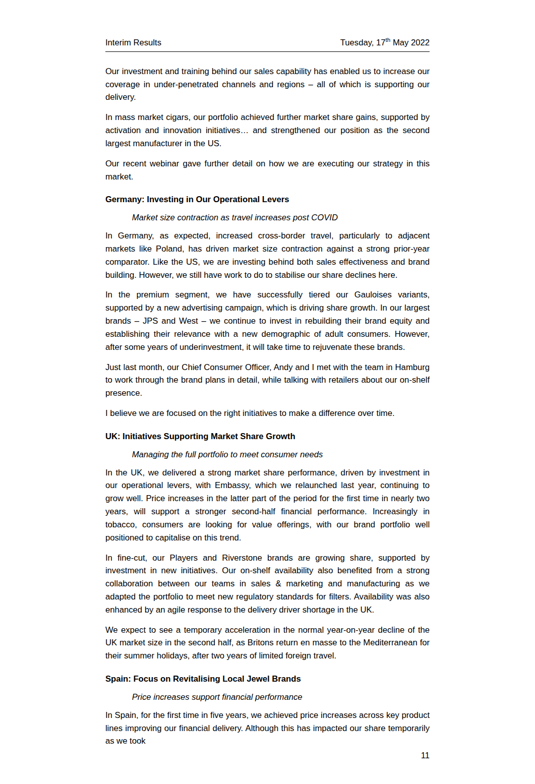Interim Results
Tuesday, 17th May 2022
Our investment and training behind our sales capability has enabled us to increase our coverage in under-penetrated channels and regions – all of which is supporting our delivery.
In mass market cigars, our portfolio achieved further market share gains, supported by activation and innovation initiatives… and strengthened our position as the second largest manufacturer in the US.
Our recent webinar gave further detail on how we are executing our strategy in this market.
Germany: Investing in Our Operational Levers
Market size contraction as travel increases post COVID
In Germany, as expected, increased cross-border travel, particularly to adjacent markets like Poland, has driven market size contraction against a strong prior-year comparator. Like the US, we are investing behind both sales effectiveness and brand building. However, we still have work to do to stabilise our share declines here.
In the premium segment, we have successfully tiered our Gauloises variants, supported by a new advertising campaign, which is driving share growth. In our largest brands – JPS and West – we continue to invest in rebuilding their brand equity and establishing their relevance with a new demographic of adult consumers. However, after some years of underinvestment, it will take time to rejuvenate these brands.
Just last month, our Chief Consumer Officer, Andy and I met with the team in Hamburg to work through the brand plans in detail, while talking with retailers about our on-shelf presence.
I believe we are focused on the right initiatives to make a difference over time.
UK: Initiatives Supporting Market Share Growth
Managing the full portfolio to meet consumer needs
In the UK, we delivered a strong market share performance, driven by investment in our operational levers, with Embassy, which we relaunched last year, continuing to grow well. Price increases in the latter part of the period for the first time in nearly two years, will support a stronger second-half financial performance. Increasingly in tobacco, consumers are looking for value offerings, with our brand portfolio well positioned to capitalise on this trend.
In fine-cut, our Players and Riverstone brands are growing share, supported by investment in new initiatives. Our on-shelf availability also benefited from a strong collaboration between our teams in sales & marketing and manufacturing as we adapted the portfolio to meet new regulatory standards for filters. Availability was also enhanced by an agile response to the delivery driver shortage in the UK.
We expect to see a temporary acceleration in the normal year-on-year decline of the UK market size in the second half, as Britons return en masse to the Mediterranean for their summer holidays, after two years of limited foreign travel.
Spain: Focus on Revitalising Local Jewel Brands
Price increases support financial performance
In Spain, for the first time in five years, we achieved price increases across key product lines improving our financial delivery. Although this has impacted our share temporarily as we took
11